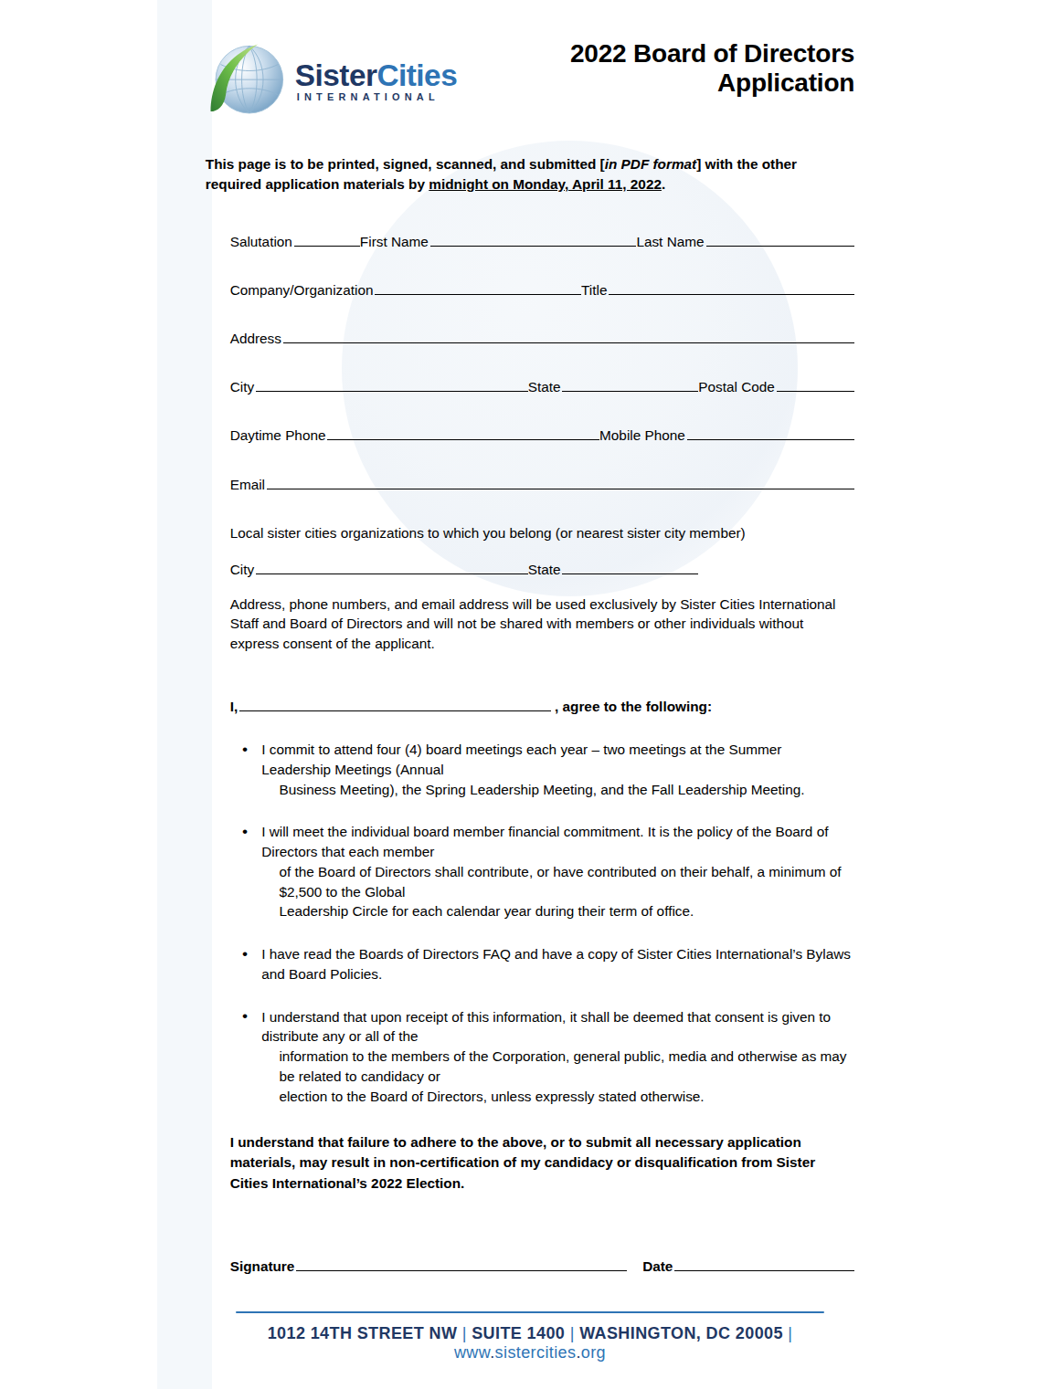Sister Cities
INTERNATIONAL
2022 Board of Directors
Application
This page is to be printed, signed, scanned, and submitted [in PDF format] with the other required application materials by midnight on Monday, April 11, 2022.
Salutation First Name Last Name
Company/Organization Title
Address
City State Postal Code
Daytime Phone Mobile Phone
Email
Local sister cities organizations to which you belong (or nearest sister city member)
City State
Address, phone numbers, and email address will be used exclusively by Sister Cities International Staff and Board of Directors and will not be shared with members or other individuals without express consent of the applicant.
I, , agree to the following:
I commit to attend four (4) board meetings each year – two meetings at the Summer Leadership Meetings (Annual
Business Meeting), the Spring Leadership Meeting, and the Fall Leadership Meeting.
I will meet the individual board member financial commitment. It is the policy of the Board of Directors that each member
of the Board of Directors shall contribute, or have contributed on their behalf, a minimum of $2,500 to the Global
Leadership Circle for each calendar year during their term of office.
I have read the Boards of Directors FAQ and have a copy of Sister Cities International’s Bylaws and Board Policies.
I understand that upon receipt of this information, it shall be deemed that consent is given to distribute any or all of the
information to the members of the Corporation, general public, media and otherwise as may be related to candidacy or
election to the Board of Directors, unless expressly stated otherwise.
I understand that failure to adhere to the above, or to submit all necessary application materials, may result in non-certification of my candidacy or disqualification from Sister Cities International’s 2022 Election.
Signature Date
1012 14TH STREET NW | SUITE 1400 | WASHINGTON, DC 20005 | www. sistercities. org